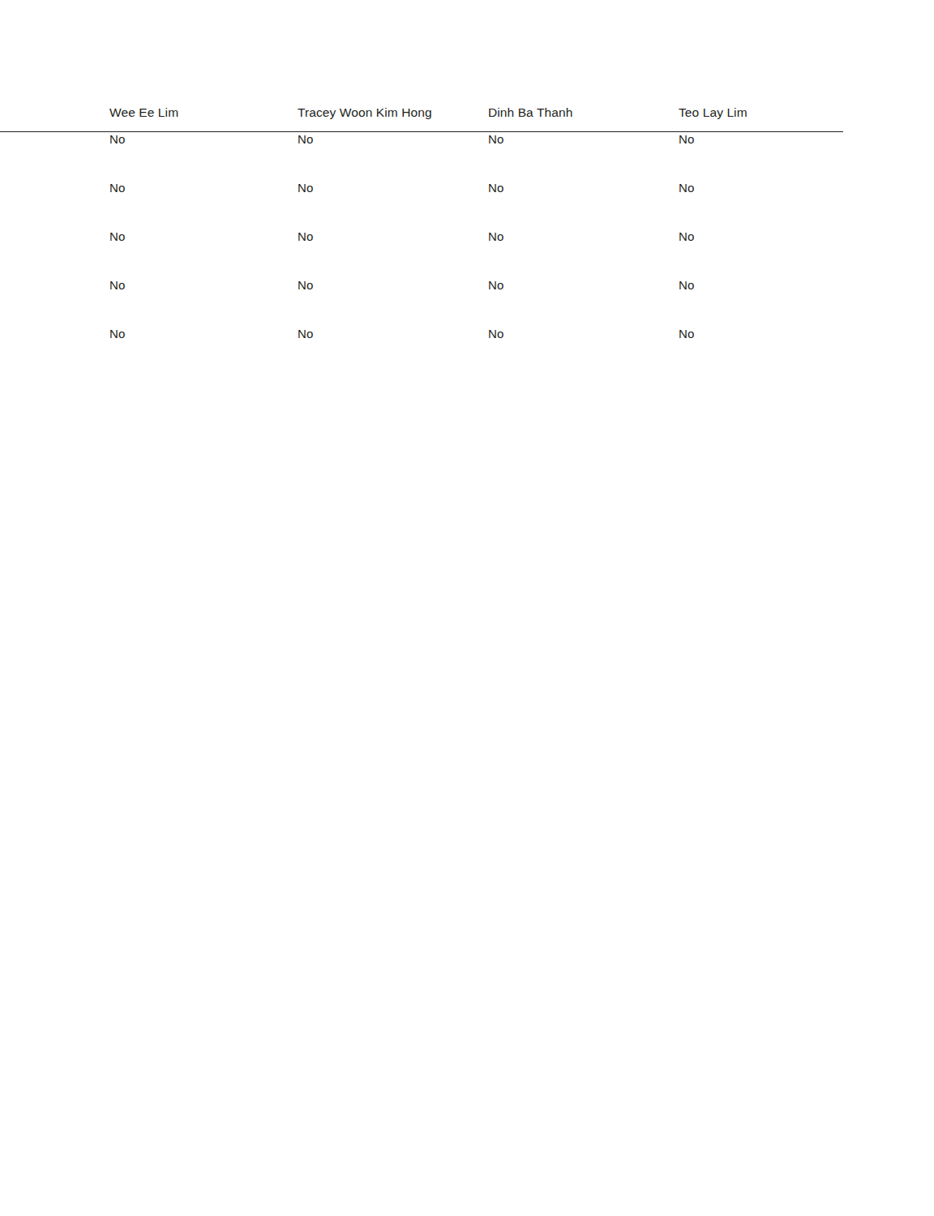| | Wee Ee Lim | Tracey Woon Kim Hong | Dinh Ba Thanh | Teo Lay Lim |
| --- | --- | --- | --- | --- |
| | No | No | No | No |
| | No | No | No | No |
| | No | No | No | No |
| | No | No | No | No |
| | No | No | No | No |